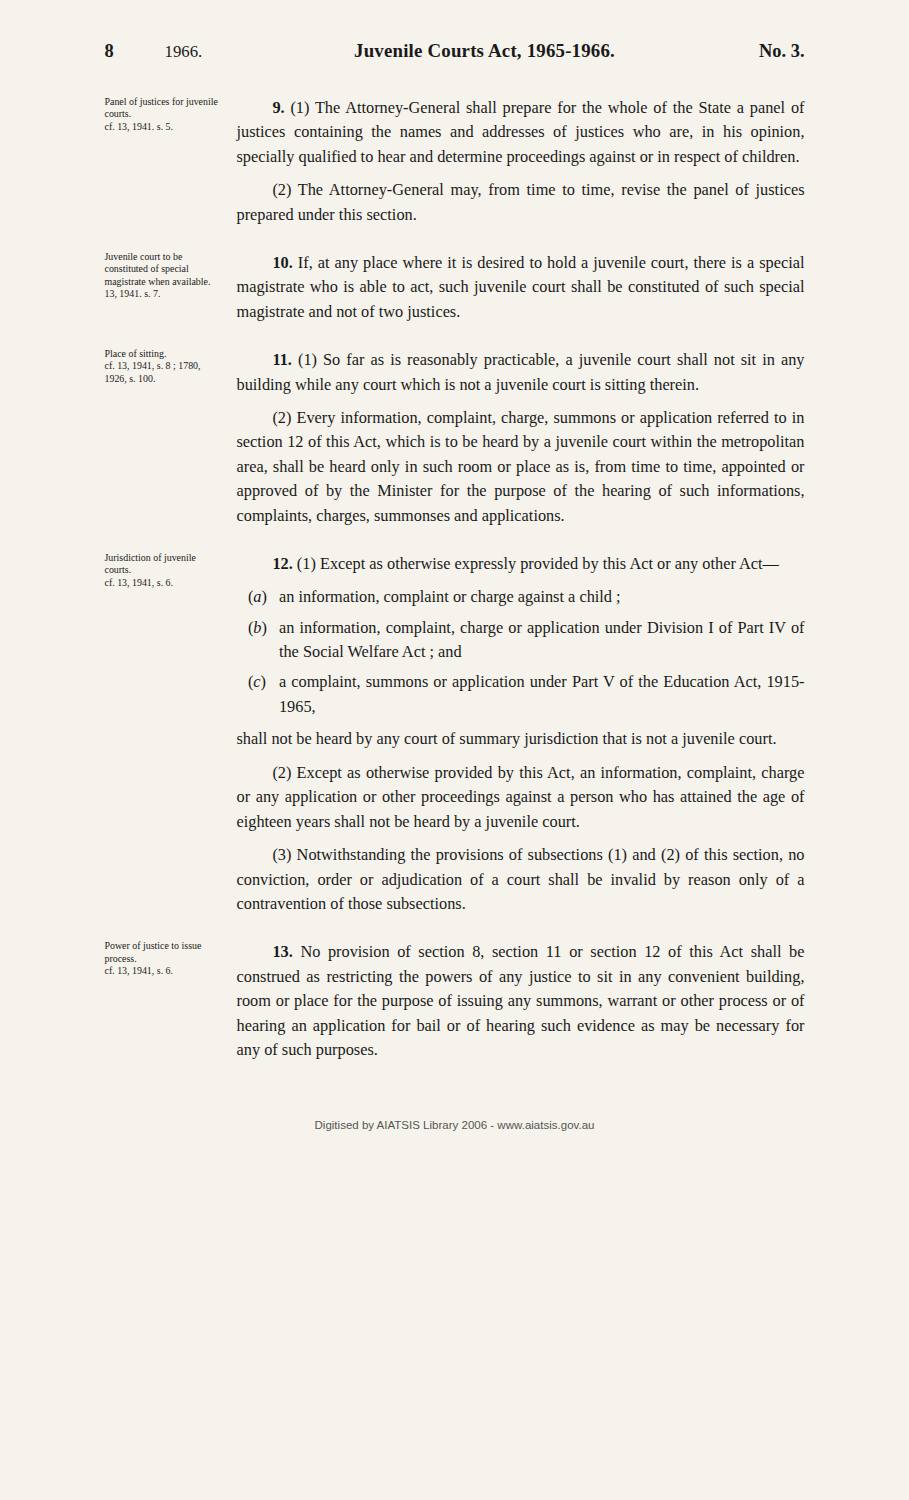8
1966.
Juvenile Courts Act, 1965-1966.
No. 3.
Panel of justices for juvenile courts. cf. 13, 1941. s. 5.
9. (1) The Attorney-General shall prepare for the whole of the State a panel of justices containing the names and addresses of justices who are, in his opinion, specially qualified to hear and determine proceedings against or in respect of children.
(2) The Attorney-General may, from time to time, revise the panel of justices prepared under this section.
Juvenile court to be constituted of special magistrate when available. 13, 1941. s. 7.
10. If, at any place where it is desired to hold a juvenile court, there is a special magistrate who is able to act, such juvenile court shall be constituted of such special magistrate and not of two justices.
Place of sitting. cf. 13, 1941, s. 8 ; 1780, 1926, s. 100.
11. (1) So far as is reasonably practicable, a juvenile court shall not sit in any building while any court which is not a juvenile court is sitting therein.
(2) Every information, complaint, charge, summons or application referred to in section 12 of this Act, which is to be heard by a juvenile court within the metropolitan area, shall be heard only in such room or place as is, from time to time, appointed or approved of by the Minister for the purpose of the hearing of such informations, complaints, charges, summonses and applications.
Jurisdiction of juvenile courts. cf. 13, 1941, s. 6.
12. (1) Except as otherwise expressly provided by this Act or any other Act—
(a) an information, complaint or charge against a child ;
(b) an information, complaint, charge or application under Division I of Part IV of the Social Welfare Act ; and
(c) a complaint, summons or application under Part V of the Education Act, 1915-1965,
shall not be heard by any court of summary jurisdiction that is not a juvenile court.
(2) Except as otherwise provided by this Act, an information, complaint, charge or any application or other proceedings against a person who has attained the age of eighteen years shall not be heard by a juvenile court.
(3) Notwithstanding the provisions of subsections (1) and (2) of this section, no conviction, order or adjudication of a court shall be invalid by reason only of a contravention of those subsections.
Power of justice to issue process. cf. 13, 1941, s. 6.
13. No provision of section 8, section 11 or section 12 of this Act shall be construed as restricting the powers of any justice to sit in any convenient building, room or place for the purpose of issuing any summons, warrant or other process or of hearing an application for bail or of hearing such evidence as may be necessary for any of such purposes.
Digitised by AIATSIS Library 2006 - www.aiatsis.gov.au